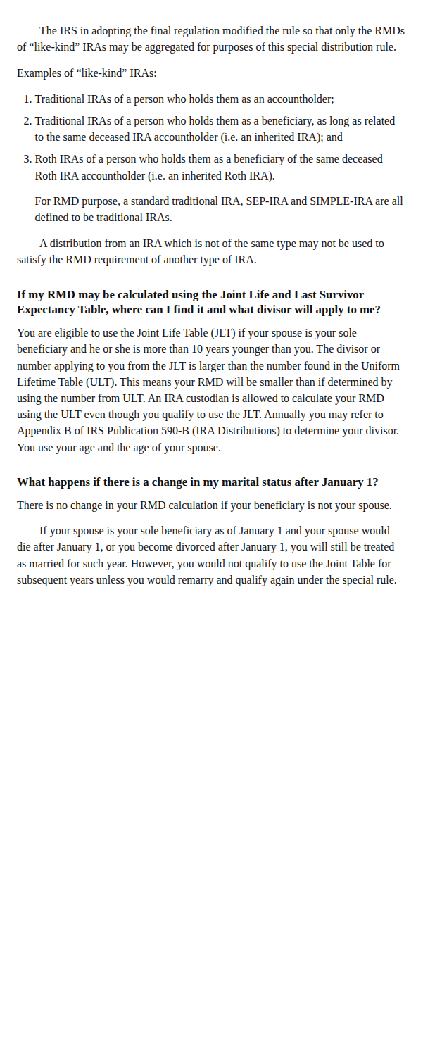The IRS in adopting the final regulation modified the rule so that only the RMDs of “like-kind” IRAs may be aggregated for purposes of this special distribution rule.
Examples of “like-kind” IRAs:
Traditional IRAs of a person who holds them as an accountholder;
Traditional IRAs of a person who holds them as a beneficiary, as long as related to the same deceased IRA accountholder (i.e. an inherited IRA); and
Roth IRAs of a person who holds them as a beneficiary of the same deceased Roth IRA accountholder (i.e. an inherited Roth IRA).
For RMD purpose, a standard traditional IRA, SEP-IRA and SIMPLE-IRA are all defined to be traditional IRAs.
A distribution from an IRA which is not of the same type may not be used to satisfy the RMD requirement of another type of IRA.
If my RMD may be calculated using the Joint Life and Last Survivor Expectancy Table, where can I find it and what divisor will apply to me?
You are eligible to use the Joint Life Table (JLT) if your spouse is your sole beneficiary and he or she is more than 10 years younger than you. The divisor or number applying to you from the JLT is larger than the number found in the Uniform Lifetime Table (ULT). This means your RMD will be smaller than if determined by using the number from ULT. An IRA custodian is allowed to calculate your RMD using the ULT even though you qualify to use the JLT. Annually you may refer to Appendix B of IRS Publication 590-B (IRA Distributions) to determine your divisor. You use your age and the age of your spouse.
What happens if there is a change in my marital status after January 1?
There is no change in your RMD calculation if your beneficiary is not your spouse.
If your spouse is your sole beneficiary as of January 1 and your spouse would die after January 1, or you become divorced after January 1, you will still be treated as married for such year. However, you would not qualify to use the Joint Table for subsequent years unless you would remarry and qualify again under the special rule.